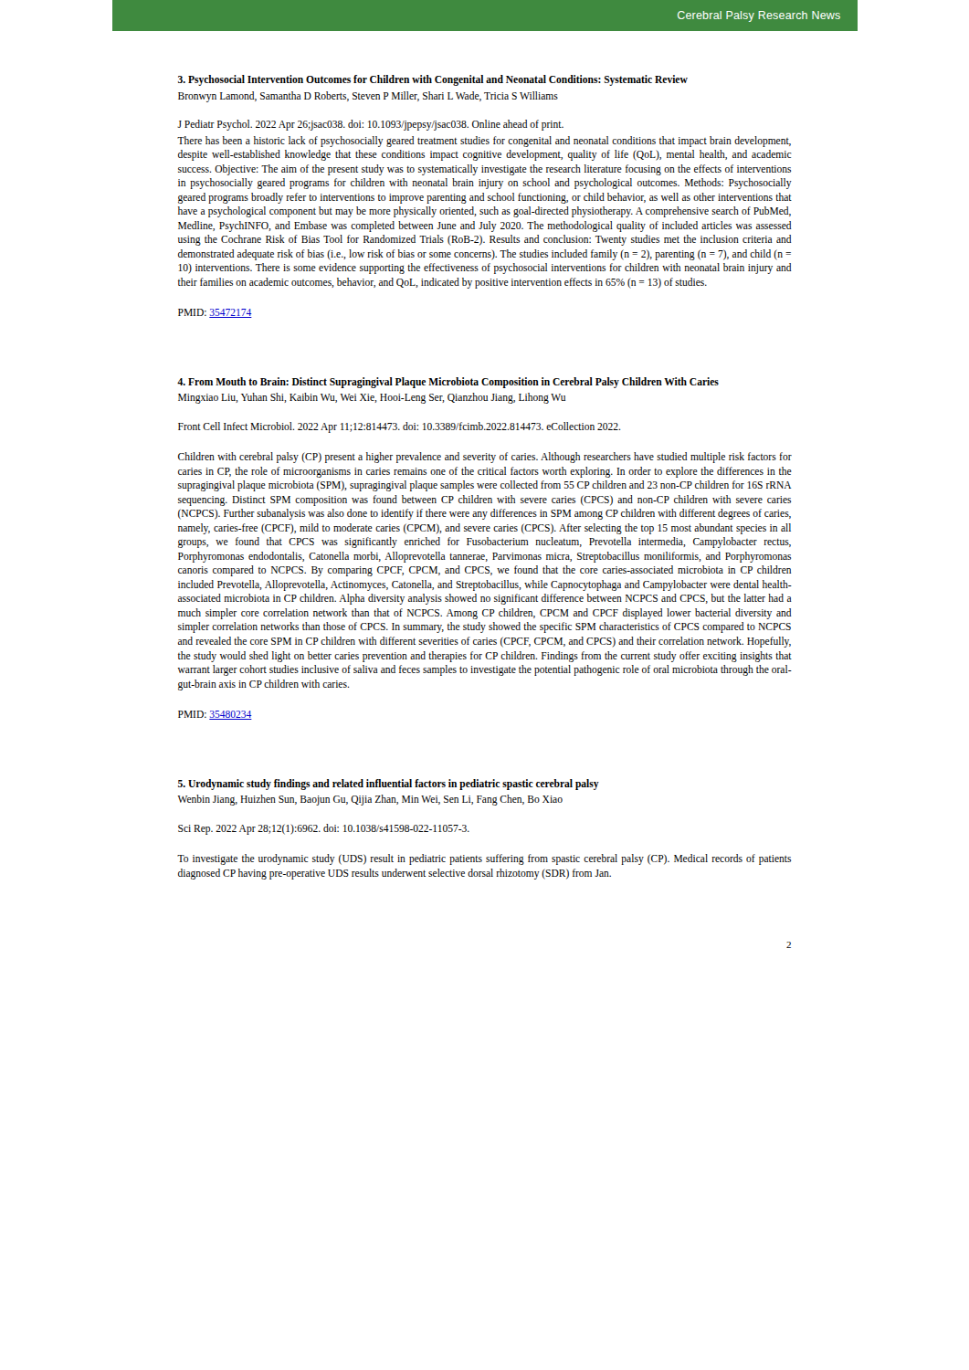Cerebral Palsy Research News
3. Psychosocial Intervention Outcomes for Children with Congenital and Neonatal Conditions: Systematic Review
Bronwyn Lamond, Samantha D Roberts, Steven P Miller, Shari L Wade, Tricia S Williams
J Pediatr Psychol. 2022 Apr 26;jsac038. doi: 10.1093/jpepsy/jsac038. Online ahead of print.
There has been a historic lack of psychosocially geared treatment studies for congenital and neonatal conditions that impact brain development, despite well-established knowledge that these conditions impact cognitive development, quality of life (QoL), mental health, and academic success. Objective: The aim of the present study was to systematically investigate the research literature focusing on the effects of interventions in psychosocially geared programs for children with neonatal brain injury on school and psychological outcomes. Methods: Psychosocially geared programs broadly refer to interventions to improve parenting and school functioning, or child behavior, as well as other interventions that have a psychological component but may be more physically oriented, such as goal-directed physiotherapy. A comprehensive search of PubMed, Medline, PsychINFO, and Embase was completed between June and July 2020. The methodological quality of included articles was assessed using the Cochrane Risk of Bias Tool for Randomized Trials (RoB-2). Results and conclusion: Twenty studies met the inclusion criteria and demonstrated adequate risk of bias (i.e., low risk of bias or some concerns). The studies included family (n = 2), parenting (n = 7), and child (n = 10) interventions. There is some evidence supporting the effectiveness of psychosocial interventions for children with neonatal brain injury and their families on academic outcomes, behavior, and QoL, indicated by positive intervention effects in 65% (n = 13) of studies.
PMID: 35472174
4. From Mouth to Brain: Distinct Supragingival Plaque Microbiota Composition in Cerebral Palsy Children With Caries
Mingxiao Liu, Yuhan Shi, Kaibin Wu, Wei Xie, Hooi-Leng Ser, Qianzhou Jiang, Lihong Wu
Front Cell Infect Microbiol. 2022 Apr 11;12:814473. doi: 10.3389/fcimb.2022.814473. eCollection 2022.
Children with cerebral palsy (CP) present a higher prevalence and severity of caries. Although researchers have studied multiple risk factors for caries in CP, the role of microorganisms in caries remains one of the critical factors worth exploring. In order to explore the differences in the supragingival plaque microbiota (SPM), supragingival plaque samples were collected from 55 CP children and 23 non-CP children for 16S rRNA sequencing. Distinct SPM composition was found between CP children with severe caries (CPCS) and non-CP children with severe caries (NCPCS). Further subanalysis was also done to identify if there were any differences in SPM among CP children with different degrees of caries, namely, caries-free (CPCF), mild to moderate caries (CPCM), and severe caries (CPCS). After selecting the top 15 most abundant species in all groups, we found that CPCS was significantly enriched for Fusobacterium nucleatum, Prevotella intermedia, Campylobacter rectus, Porphyromonas endodontalis, Catonella morbi, Alloprevotella tannerae, Parvimonas micra, Streptobacillus moniliformis, and Porphyromonas canoris compared to NCPCS. By comparing CPCF, CPCM, and CPCS, we found that the core caries-associated microbiota in CP children included Prevotella, Alloprevotella, Actinomyces, Catonella, and Streptobacillus, while Capnocytophaga and Campylobacter were dental health-associated microbiota in CP children. Alpha diversity analysis showed no significant difference between NCPCS and CPCS, but the latter had a much simpler core correlation network than that of NCPCS. Among CP children, CPCM and CPCF displayed lower bacterial diversity and simpler correlation networks than those of CPCS. In summary, the study showed the specific SPM characteristics of CPCS compared to NCPCS and revealed the core SPM in CP children with different severities of caries (CPCF, CPCM, and CPCS) and their correlation network. Hopefully, the study would shed light on better caries prevention and therapies for CP children. Findings from the current study offer exciting insights that warrant larger cohort studies inclusive of saliva and feces samples to investigate the potential pathogenic role of oral microbiota through the oral-gut-brain axis in CP children with caries.
PMID: 35480234
5. Urodynamic study findings and related influential factors in pediatric spastic cerebral palsy
Wenbin Jiang, Huizhen Sun, Baojun Gu, Qijia Zhan, Min Wei, Sen Li, Fang Chen, Bo Xiao
Sci Rep. 2022 Apr 28;12(1):6962. doi: 10.1038/s41598-022-11057-3.
To investigate the urodynamic study (UDS) result in pediatric patients suffering from spastic cerebral palsy (CP). Medical records of patients diagnosed CP having pre-operative UDS results underwent selective dorsal rhizotomy (SDR) from Jan.
2